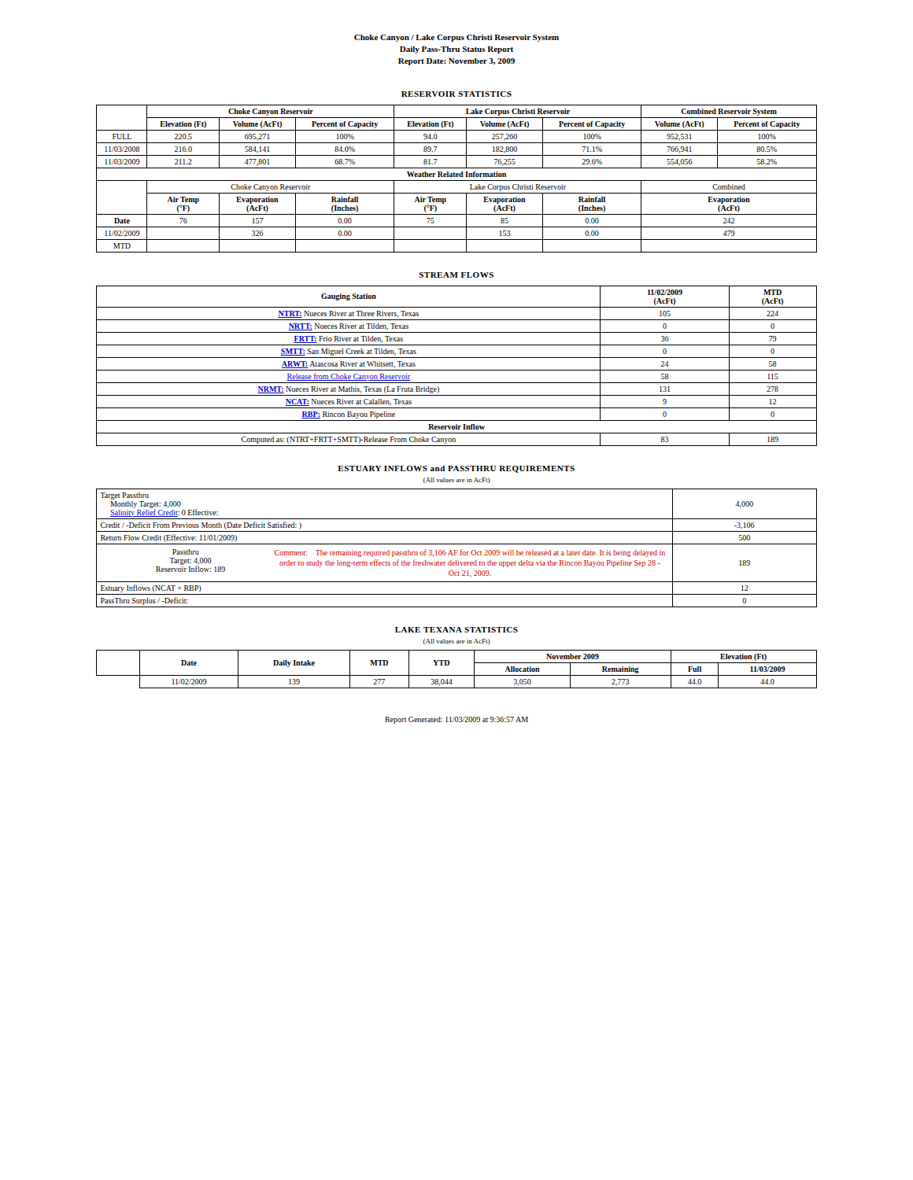Choke Canyon / Lake Corpus Christi Reservoir System
Daily Pass-Thru Status Report
Report Date: November 3, 2009
RESERVOIR STATISTICS
| | Choke Canyon Reservoir | Lake Corpus Christi Reservoir | Combined Reservoir System |
| --- | --- | --- | --- |
| Elevation (Ft) | Volume (AcFt) | Percent of Capacity | Elevation (Ft) | Volume (AcFt) | Percent of Capacity | Volume (AcFt) | Percent of Capacity |
| FULL | 220.5 | 695,271 | 100% | 94.0 | 257,260 | 100% | 952,531 | 100% |
| 11/03/2008 | 216.0 | 584,141 | 84.0% | 89.7 | 182,800 | 71.1% | 766,941 | 80.5% |
| 11/03/2009 | 211.2 | 477,801 | 68.7% | 81.7 | 76,255 | 29.6% | 554,056 | 58.2% |
| Weather Related Information |
| | Choke Canyon Reservoir | Lake Corpus Christi Reservoir | Combined |
| Air Temp (°F) | Evaporation (AcFt) | Rainfall (Inches) | Air Temp (°F) | Evaporation (AcFt) | Rainfall (Inches) | Evaporation (AcFt) |
| Date | 76 | 157 | 0.00 | 75 | 85 | 0.00 | 242 |
| 11/02/2009 | | 326 | 0.00 | | 153 | 0.00 | 479 |
| MTD | | | | | | | |
STREAM FLOWS
| Gauging Station | 11/02/2009 (AcFt) | MTD (AcFt) |
| --- | --- | --- |
| NTRT: Nueces River at Three Rivers, Texas | 105 | 224 |
| NRTT: Nueces River at Tilden, Texas | 0 | 0 |
| FRTT: Frio River at Tilden, Texas | 36 | 79 |
| SMTT: San Miguel Creek at Tilden, Texas | 0 | 0 |
| ARWT: Atascosa River at Whitsett, Texas | 24 | 58 |
| Release from Choke Canyon Reservoir | 58 | 115 |
| NRMT: Nueces River at Mathis, Texas (La Fruta Bridge) | 131 | 278 |
| NCAT: Nueces River at Calallen, Texas | 9 | 12 |
| RBP: Rincon Bayou Pipeline | 0 | 0 |
| Reservoir Inflow |
| Computed as: (NTRT+FRTT+SMTT)-Release From Choke Canyon | 83 | 189 |
ESTUARY INFLOWS and PASSTHRU REQUIREMENTS
(All values are in AcFt)
| Target Passthru Monthly Target: 4,000 Salinity Relief Credit : 0 Effective: | 4,000 |
| Credit / -Deficit From Previous Month (Date Deficit Satisfied: ) | -3,106 |
| Return Flow Credit (Effective: 11/01/2009) | 500 |
| / Passthru Target: 4,000 Reservoir Inflow: 189 / Comment: The remaining required passthru of 3,106 AF for Oct 2009 will be released at a later date. It is being delayed in order to study the long-term effects of the freshwater delivered to the upper delta via the Rincon Bayou Pipeline Sep 28 - Oct 21, 2009. / | 189 |
| Estuary Inflows (NCAT + RBP) | 12 |
| PassThru Surplus / -Deficit: | 0 |
LAKE TEXANA STATISTICS
(All values are in AcFt)
| | Date | Daily Intake | MTD | YTD | November 2009 | Elevation (Ft) |
| --- | --- | --- | --- | --- | --- | --- |
| Allocation | Remaining | Full | 11/03/2009 |
| | 11/02/2009 | 139 | 277 | 38,044 | 3,050 | 2,773 | 44.0 | 44.0 |
Report Generated: 11/03/2009 at 9:36:57 AM